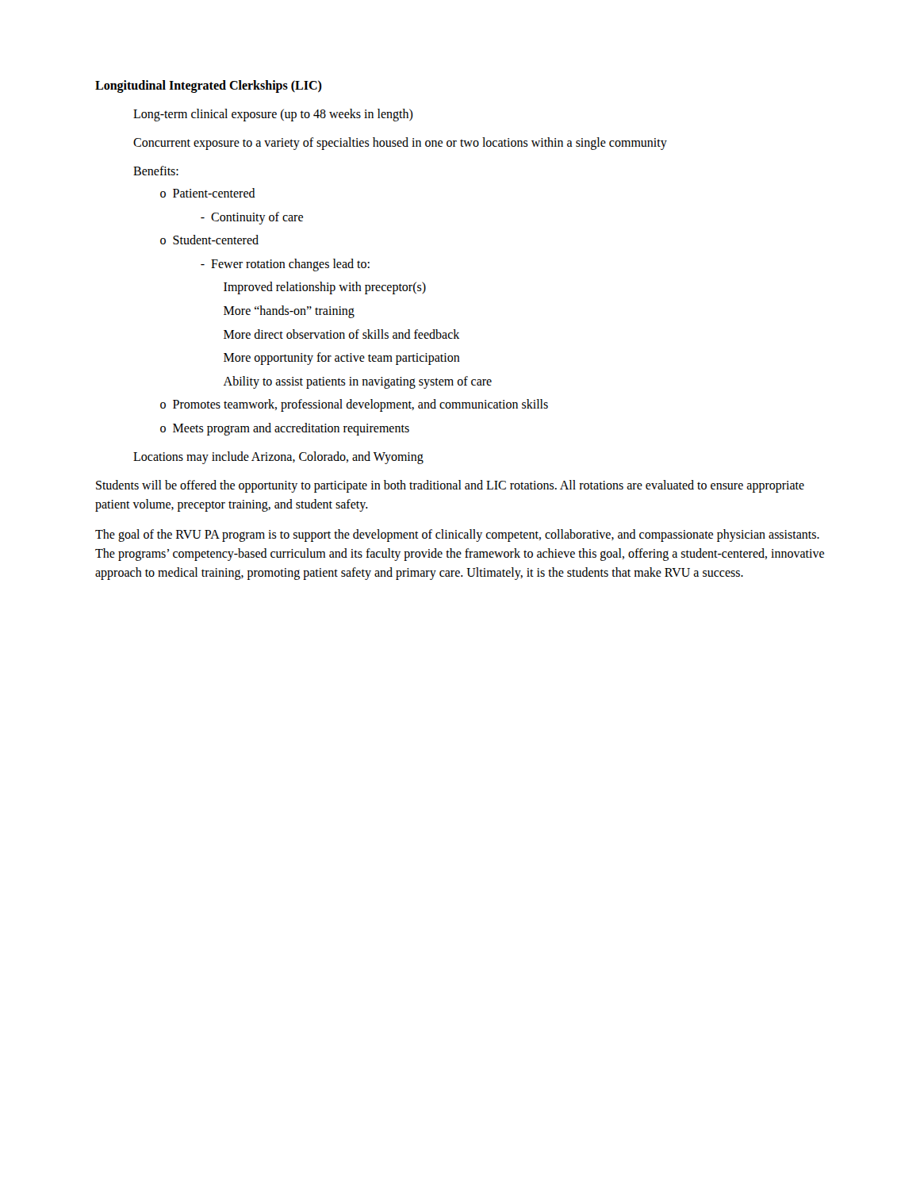Longitudinal Integrated Clerkships (LIC)
Long-term clinical exposure (up to 48 weeks in length)
Concurrent exposure to a variety of specialties housed in one or two locations within a single community
Benefits:
Patient-centered
Continuity of care
Student-centered
Fewer rotation changes lead to:
Improved relationship with preceptor(s)
More “hands-on” training
More direct observation of skills and feedback
More opportunity for active team participation
Ability to assist patients in navigating system of care
Promotes teamwork, professional development, and communication skills
Meets program and accreditation requirements
Locations may include Arizona, Colorado, and Wyoming
Students will be offered the opportunity to participate in both traditional and LIC rotations. All rotations are evaluated to ensure appropriate patient volume, preceptor training, and student safety.
The goal of the RVU PA program is to support the development of clinically competent, collaborative, and compassionate physician assistants. The programs’ competency-based curriculum and its faculty provide the framework to achieve this goal, offering a student-centered, innovative approach to medical training, promoting patient safety and primary care. Ultimately, it is the students that make RVU a success.